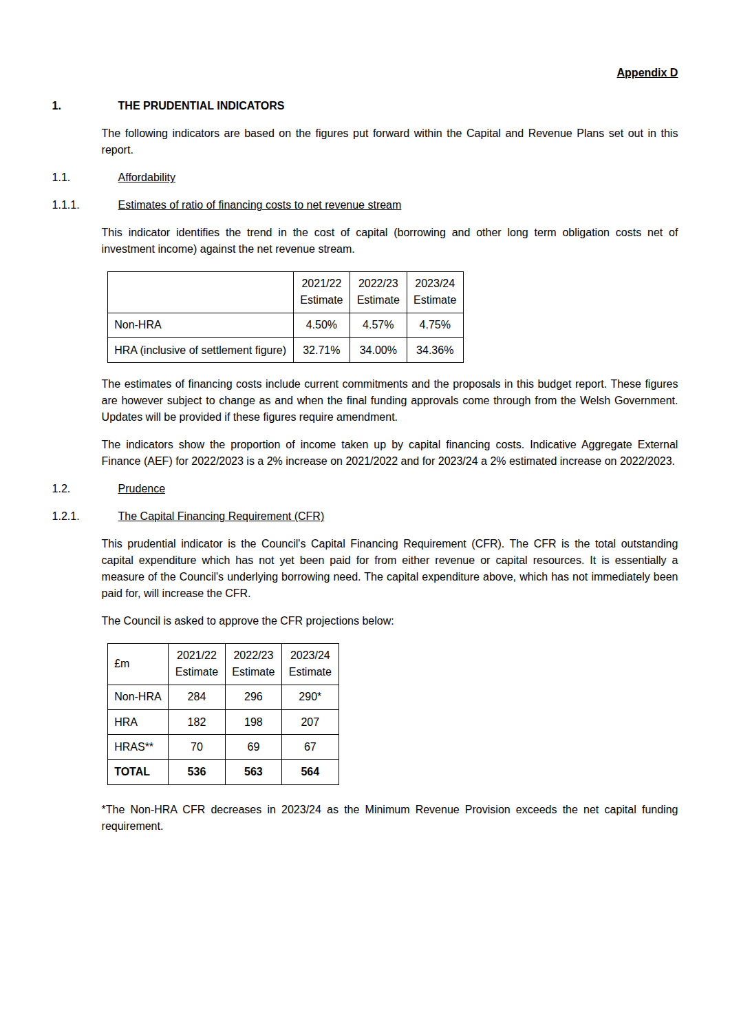Appendix D
1.
THE PRUDENTIAL INDICATORS
The following indicators are based on the figures put forward within the Capital and Revenue Plans set out in this report.
1.1.
Affordability
1.1.1.
Estimates of ratio of financing costs to net revenue stream
This indicator identifies the trend in the cost of capital (borrowing and other long term obligation costs net of investment income) against the net revenue stream.
| | 2021/22 Estimate | 2022/23 Estimate | 2023/24 Estimate |
| --- | --- | --- | --- |
| Non-HRA | 4.50% | 4.57% | 4.75% |
| HRA (inclusive of settlement figure) | 32.71% | 34.00% | 34.36% |
The estimates of financing costs include current commitments and the proposals in this budget report. These figures are however subject to change as and when the final funding approvals come through from the Welsh Government. Updates will be provided if these figures require amendment.
The indicators show the proportion of income taken up by capital financing costs. Indicative Aggregate External Finance (AEF) for 2022/2023 is a 2% increase on 2021/2022 and for 2023/24 a 2% estimated increase on 2022/2023.
1.2.
Prudence
1.2.1.
The Capital Financing Requirement (CFR)
This prudential indicator is the Council's Capital Financing Requirement (CFR). The CFR is the total outstanding capital expenditure which has not yet been paid for from either revenue or capital resources. It is essentially a measure of the Council's underlying borrowing need. The capital expenditure above, which has not immediately been paid for, will increase the CFR.
The Council is asked to approve the CFR projections below:
| £m | 2021/22 Estimate | 2022/23 Estimate | 2023/24 Estimate |
| --- | --- | --- | --- |
| Non-HRA | 284 | 296 | 290* |
| HRA | 182 | 198 | 207 |
| HRAS** | 70 | 69 | 67 |
| TOTAL | 536 | 563 | 564 |
*The Non-HRA CFR decreases in 2023/24 as the Minimum Revenue Provision exceeds the net capital funding requirement.